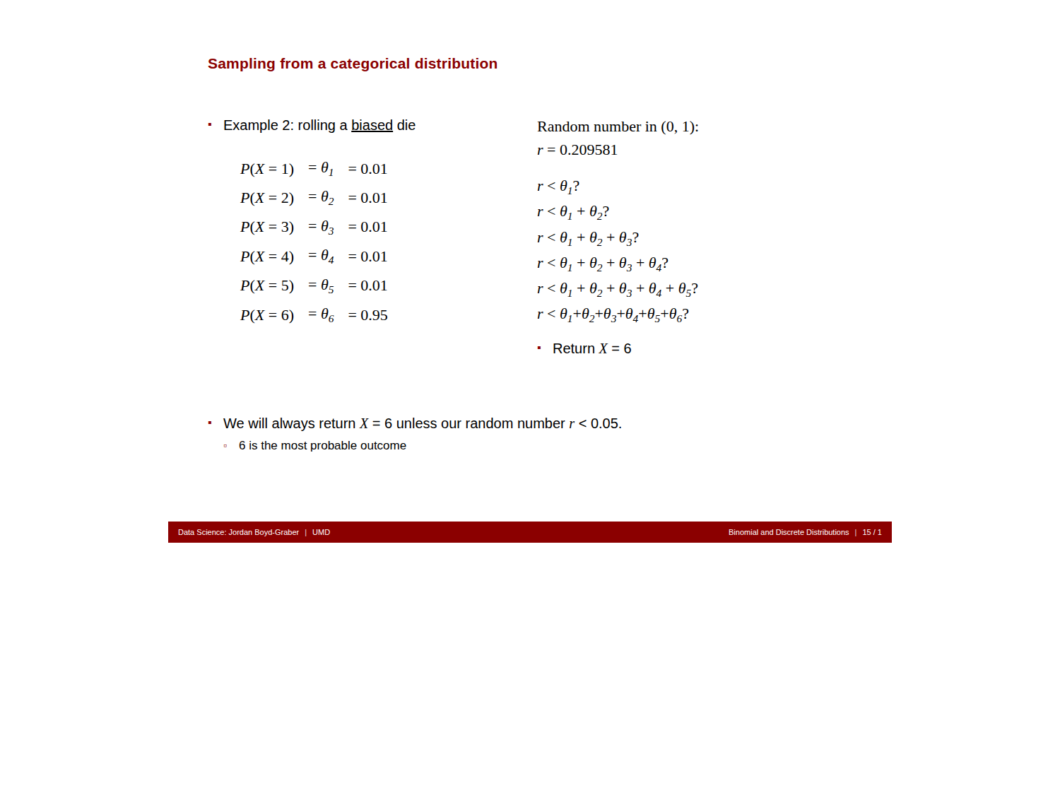Sampling from a categorical distribution
Example 2: rolling a biased die
| P ( X = 1) | = θ 1 | = 0.01 |
| P ( X = 2) | = θ 2 | = 0.01 |
| P ( X = 3) | = θ 3 | = 0.01 |
| P ( X = 4) | = θ 4 | = 0.01 |
| P ( X = 5) | = θ 5 | = 0.01 |
| P ( X = 6) | = θ 6 | = 0.95 |
Random number in (0, 1):
r = 0.209581
r < θ1?
r < θ1 + θ2?
r < θ1 + θ2 + θ3?
r < θ1 + θ2 + θ3 + θ4?
r < θ1 + θ2 + θ3 + θ4 + θ5?
r < θ1+θ2+θ3+θ4+θ5+θ6?
Return X = 6
We will always return X = 6 unless our random number r < 0.05.
6 is the most probable outcome
Data Science: Jordan Boyd-Graber|UMD
Binomial and Discrete Distributions|15 / 1